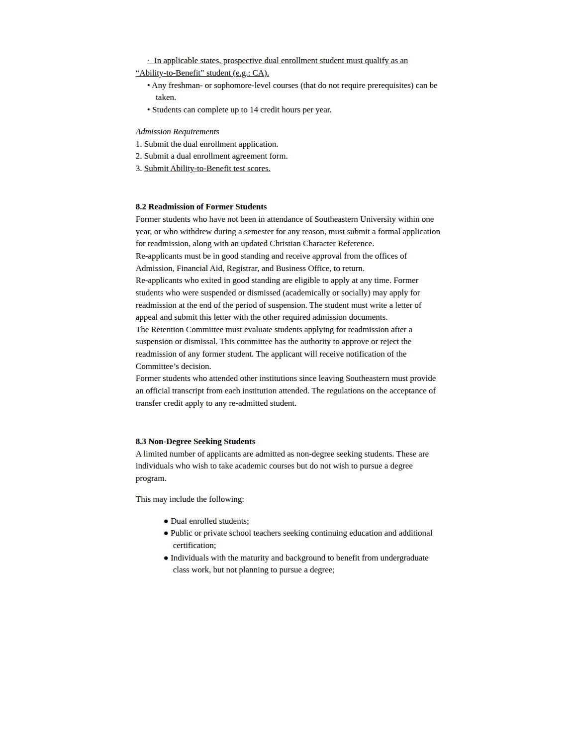· In applicable states, prospective dual enrollment student must qualify as an
“Ability-to-Benefit” student (e.g.: CA).
• Any freshman- or sophomore-level courses (that do not require prerequisites) can be taken.
• Students can complete up to 14 credit hours per year.
Admission Requirements
1. Submit the dual enrollment application.
2. Submit a dual enrollment agreement form.
3. Submit Ability-to-Benefit test scores.
8.2 Readmission of Former Students
Former students who have not been in attendance of Southeastern University within one year, or who withdrew during a semester for any reason, must submit a formal application for readmission, along with an updated Christian Character Reference.
Re-applicants must be in good standing and receive approval from the offices of Admission, Financial Aid, Registrar, and Business Office, to return.
Re-applicants who exited in good standing are eligible to apply at any time. Former students who were suspended or dismissed (academically or socially) may apply for readmission at the end of the period of suspension. The student must write a letter of appeal and submit this letter with the other required admission documents.
The Retention Committee must evaluate students applying for readmission after a suspension or dismissal. This committee has the authority to approve or reject the readmission of any former student. The applicant will receive notification of the Committee’s decision.
Former students who attended other institutions since leaving Southeastern must provide an official transcript from each institution attended. The regulations on the acceptance of transfer credit apply to any re-admitted student.
8.3 Non-Degree Seeking Students
A limited number of applicants are admitted as non-degree seeking students. These are individuals who wish to take academic courses but do not wish to pursue a degree program.
This may include the following:
● Dual enrolled students;
● Public or private school teachers seeking continuing education and additional certification;
● Individuals with the maturity and background to benefit from undergraduate class work, but not planning to pursue a degree;